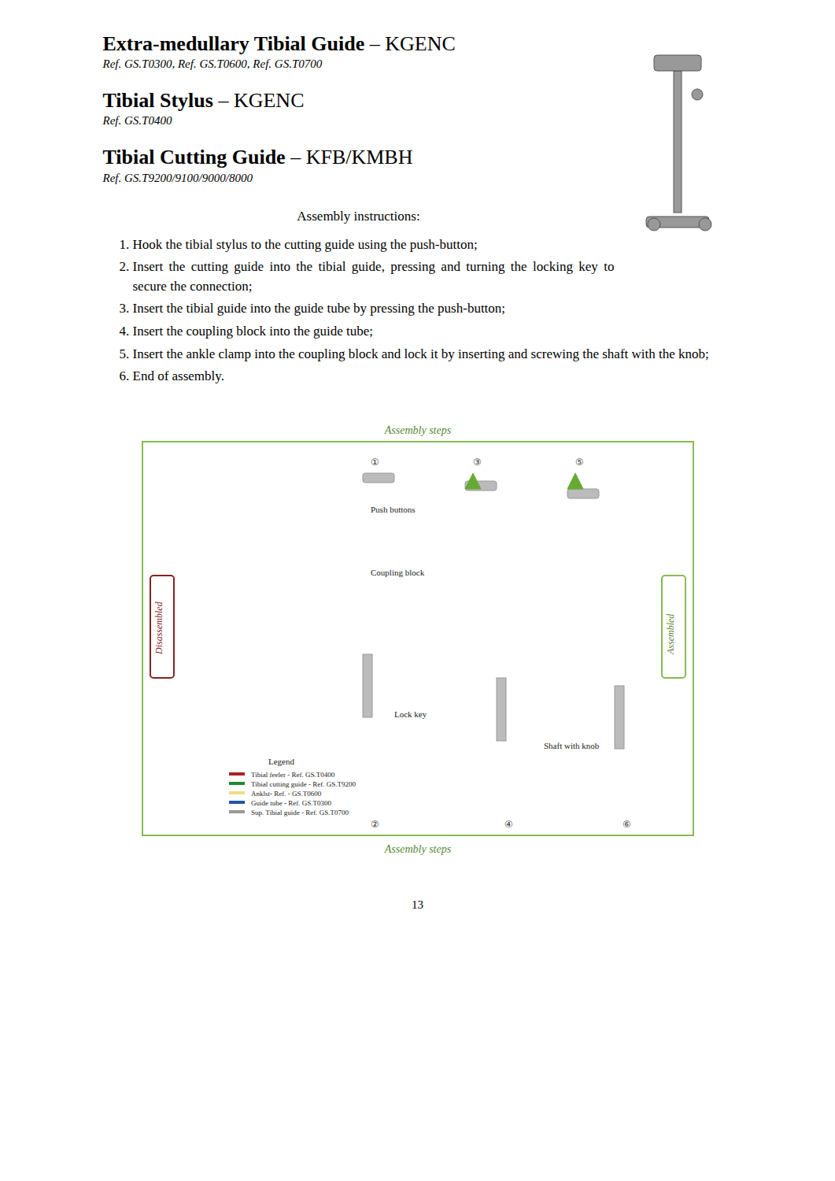Extra-medullary Tibial Guide – KGENC
Ref. GS.T0300, Ref. GS.T0600, Ref. GS.T0700
Tibial Stylus – KGENC
Ref. GS.T0400
Tibial Cutting Guide – KFB/KMBH
Ref. GS.T9200/9100/9000/8000
Assembly instructions:
Hook the tibial stylus to the cutting guide using the push-button;
Insert the cutting guide into the tibial guide, pressing and turning the locking key to secure the connection;
Insert the tibial guide into the guide tube by pressing the push-button;
Insert the coupling block into the guide tube;
Insert the ankle clamp into the coupling block and lock it by inserting and screwing the shaft with the knob;
End of assembly.
13